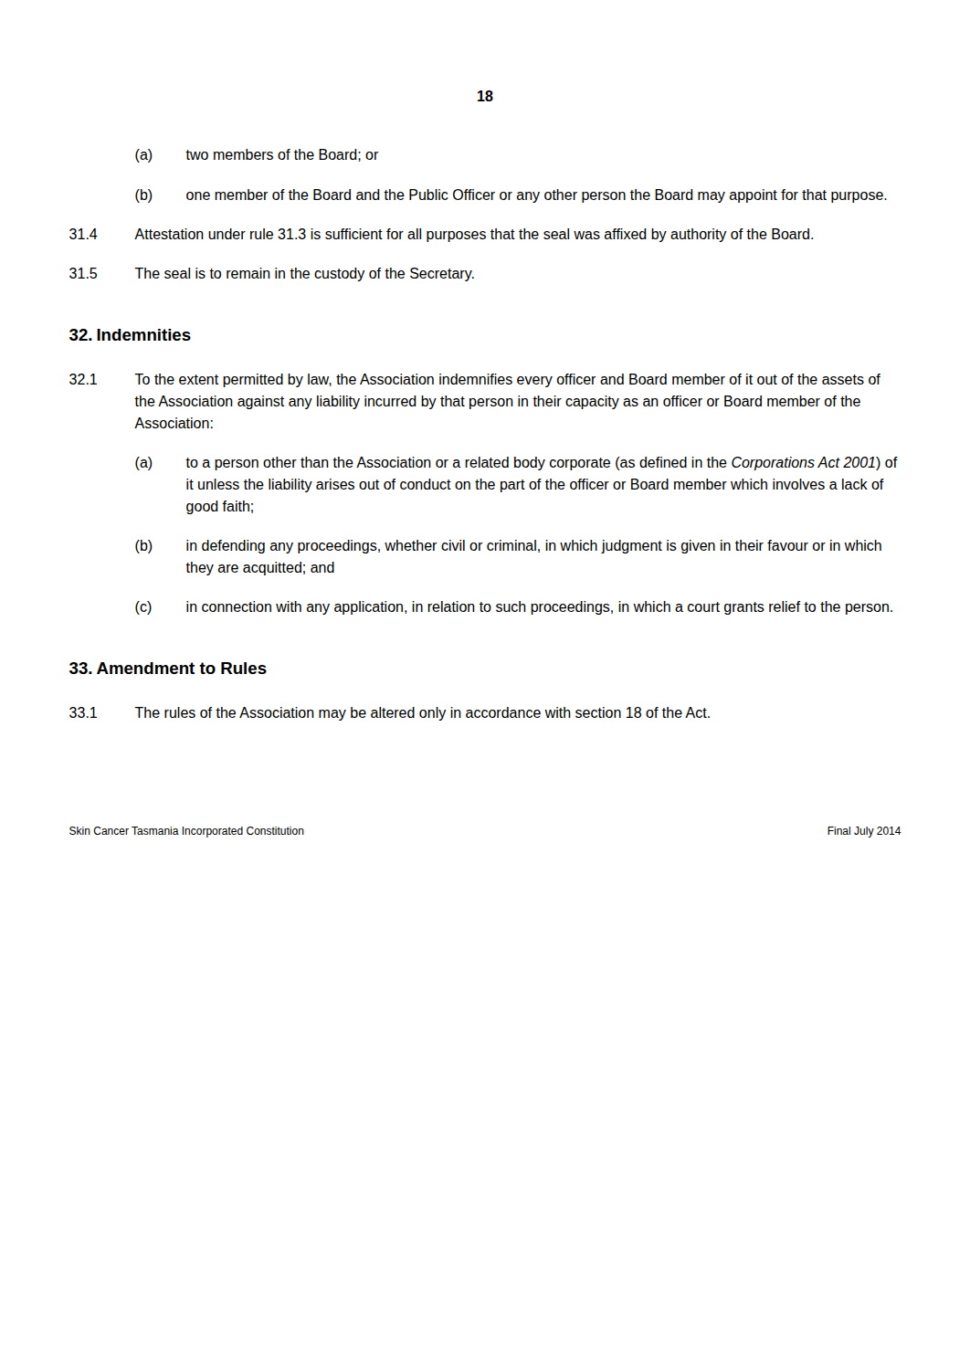18
(a)
two members of the Board; or
(b)
one member of the Board and the Public Officer or any other person the Board may appoint for that purpose.
31.4
Attestation under rule 31.3 is sufficient for all purposes that the seal was affixed by authority of the Board.
31.5
The seal is to remain in the custody of the Secretary.
32. Indemnities
32.1
To the extent permitted by law, the Association indemnifies every officer and Board member of it out of the assets of the Association against any liability incurred by that person in their capacity as an officer or Board member of the Association:
(a)
to a person other than the Association or a related body corporate (as defined in the Corporations Act 2001) of it unless the liability arises out of conduct on the part of the officer or Board member which involves a lack of good faith;
(b)
in defending any proceedings, whether civil or criminal, in which judgment is given in their favour or in which they are acquitted; and
(c)
in connection with any application, in relation to such proceedings, in which a court grants relief to the person.
33. Amendment to Rules
33.1
The rules of the Association may be altered only in accordance with section 18 of the Act.
Skin Cancer Tasmania Incorporated Constitution Final July 2014